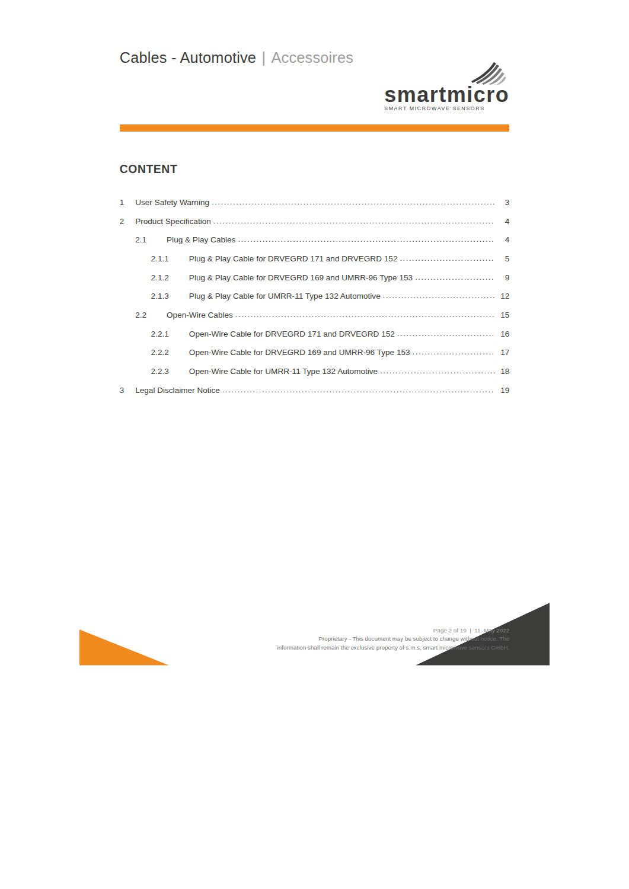Cables - Automotive | Accessoires
smartmicro
SMART MICROWAVE SENSORS
CONTENT
1 User Safety Warning ........................................................................................................................... 3
2 Product Specification ......................................................................................................................... 4
2.1 Plug & Play Cables ............................................................................................................... 4
2.1.1 Plug & Play Cable for DRVEGRD 171 and DRVEGRD 152 ..................................................... 5
2.1.2 Plug & Play Cable for DRVEGRD 169 and UMRR-96 Type 153 ........................................... 9
2.1.3 Plug & Play Cable for UMRR-11 Type 132 Automotive ..................................................... 12
2.2 Open-Wire Cables ................................................................................................................. 15
2.2.1 Open-Wire Cable for DRVEGRD 171 and DRVEGRD 152 .................................................... 16
2.2.2 Open-Wire Cable for DRVEGRD 169 and UMRR-96 Type 153 ........................................... 17
2.2.3 Open-Wire Cable for UMRR-11 Type 132 Automotive ....................................................... 18
3 Legal Disclaimer Notice ................................................................................................................. 19
Page 2 of 19 | 11. May 2022
Proprietary - This document may be subject to change without notice. The
information shall remain the exclusive property of s.m.s, smart microwave sensors GmbH.